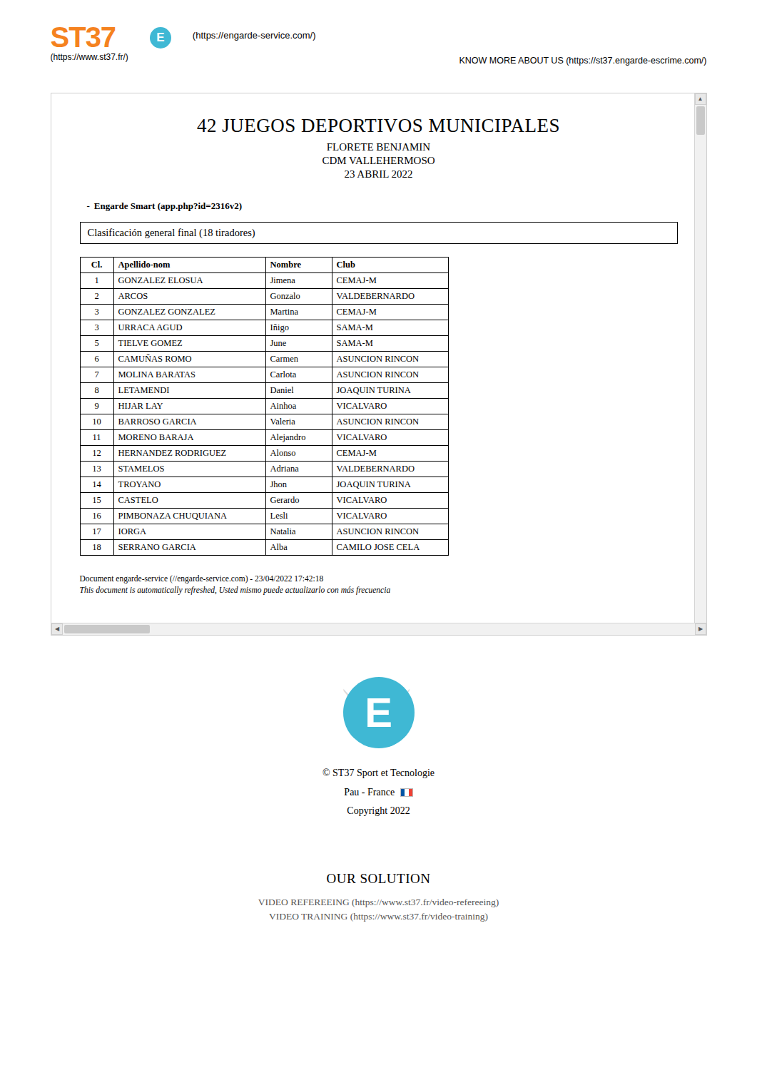ST37
(https://www.st37.fr/)
E
(https://engarde-service.com/)
KNOW MORE ABOUT US (https://st37.engarde-escrime.com/)
▲
▼
42 JUEGOS DEPORTIVOS MUNICIPALES
FLORETE BENJAMIN
CDM VALLEHERMOSO
23 ABRIL 2022
-Engarde Smart (app.php?id=2316v2)
Clasificación general final (18 tiradores)
| Cl. | Apellido-nom | Nombre | Club |
| --- | --- | --- | --- |
| 1 | GONZALEZ ELOSUA | Jimena | CEMAJ-M |
| 2 | ARCOS | Gonzalo | VALDEBERNARDO |
| 3 | GONZALEZ GONZALEZ | Martina | CEMAJ-M |
| 3 | URRACA AGUD | Iñigo | SAMA-M |
| 5 | TIELVE GOMEZ | June | SAMA-M |
| 6 | CAMUÑAS ROMO | Carmen | ASUNCION RINCON |
| 7 | MOLINA BARATAS | Carlota | ASUNCION RINCON |
| 8 | LETAMENDI | Daniel | JOAQUIN TURINA |
| 9 | HIJAR LAY | Ainhoa | VICALVARO |
| 10 | BARROSO GARCIA | Valeria | ASUNCION RINCON |
| 11 | MORENO BARAJA | Alejandro | VICALVARO |
| 12 | HERNANDEZ RODRIGUEZ | Alonso | CEMAJ-M |
| 13 | STAMELOS | Adriana | VALDEBERNARDO |
| 14 | TROYANO | Jhon | JOAQUIN TURINA |
| 15 | CASTELO | Gerardo | VICALVARO |
| 16 | PIMBONAZA CHUQUIANA | Lesli | VICALVARO |
| 17 | IORGA | Natalia | ASUNCION RINCON |
| 18 | SERRANO GARCIA | Alba | CAMILO JOSE CELA |
Document engarde-service (//engarde-service.com) - 23/04/2022 17:42:18
This document is automatically refreshed, Usted mismo puede actualizarlo con más frecuencia
◀
▶
⚔ ⚔
E
© ST37 Sport et Tecnologie
Pau - France
Copyright 2022
OUR SOLUTION
VIDEO REFEREEING (https://www.st37.fr/video-refereeing)
VIDEO TRAINING (https://www.st37.fr/video-training)